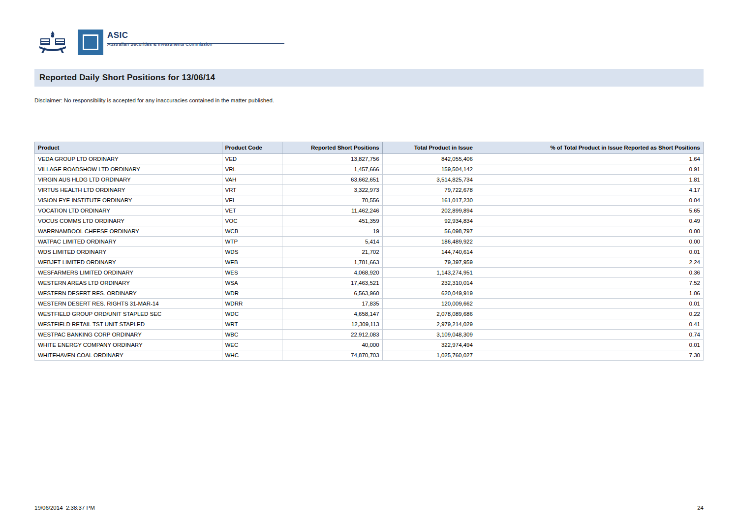ASIC
Australian Securities & Investments Commission
Reported Daily Short Positions for 13/06/14
Disclaimer: No responsibility is accepted for any inaccuracies contained in the matter published.
| Product | Product Code | Reported Short Positions | Total Product in Issue | % of Total Product in Issue Reported as Short Positions |
| --- | --- | --- | --- | --- |
| VEDA GROUP LTD ORDINARY | VED | 13,827,756 | 842,055,406 | 1.64 |
| VILLAGE ROADSHOW LTD ORDINARY | VRL | 1,457,666 | 159,504,142 | 0.91 |
| VIRGIN AUS HLDG LTD ORDINARY | VAH | 63,662,651 | 3,514,825,734 | 1.81 |
| VIRTUS HEALTH LTD ORDINARY | VRT | 3,322,973 | 79,722,678 | 4.17 |
| VISION EYE INSTITUTE ORDINARY | VEI | 70,556 | 161,017,230 | 0.04 |
| VOCATION LTD ORDINARY | VET | 11,462,246 | 202,899,894 | 5.65 |
| VOCUS COMMS LTD ORDINARY | VOC | 451,359 | 92,934,834 | 0.49 |
| WARRNAMBOOL CHEESE ORDINARY | WCB | 19 | 56,098,797 | 0.00 |
| WATPAC LIMITED ORDINARY | WTP | 5,414 | 186,489,922 | 0.00 |
| WDS LIMITED ORDINARY | WDS | 21,702 | 144,740,614 | 0.01 |
| WEBJET LIMITED ORDINARY | WEB | 1,781,663 | 79,397,959 | 2.24 |
| WESFARMERS LIMITED ORDINARY | WES | 4,068,920 | 1,143,274,951 | 0.36 |
| WESTERN AREAS LTD ORDINARY | WSA | 17,463,521 | 232,310,014 | 7.52 |
| WESTERN DESERT RES. ORDINARY | WDR | 6,563,960 | 620,049,919 | 1.06 |
| WESTERN DESERT RES. RIGHTS 31-MAR-14 | WDRR | 17,835 | 120,009,662 | 0.01 |
| WESTFIELD GROUP ORD/UNIT STAPLED SEC | WDC | 4,658,147 | 2,078,089,686 | 0.22 |
| WESTFIELD RETAIL TST UNIT STAPLED | WRT | 12,309,113 | 2,979,214,029 | 0.41 |
| WESTPAC BANKING CORP ORDINARY | WBC | 22,912,083 | 3,109,048,309 | 0.74 |
| WHITE ENERGY COMPANY ORDINARY | WEC | 40,000 | 322,974,494 | 0.01 |
| WHITEHAVEN COAL ORDINARY | WHC | 74,870,703 | 1,025,760,027 | 7.30 |
19/06/2014 2:38:37 PM 24